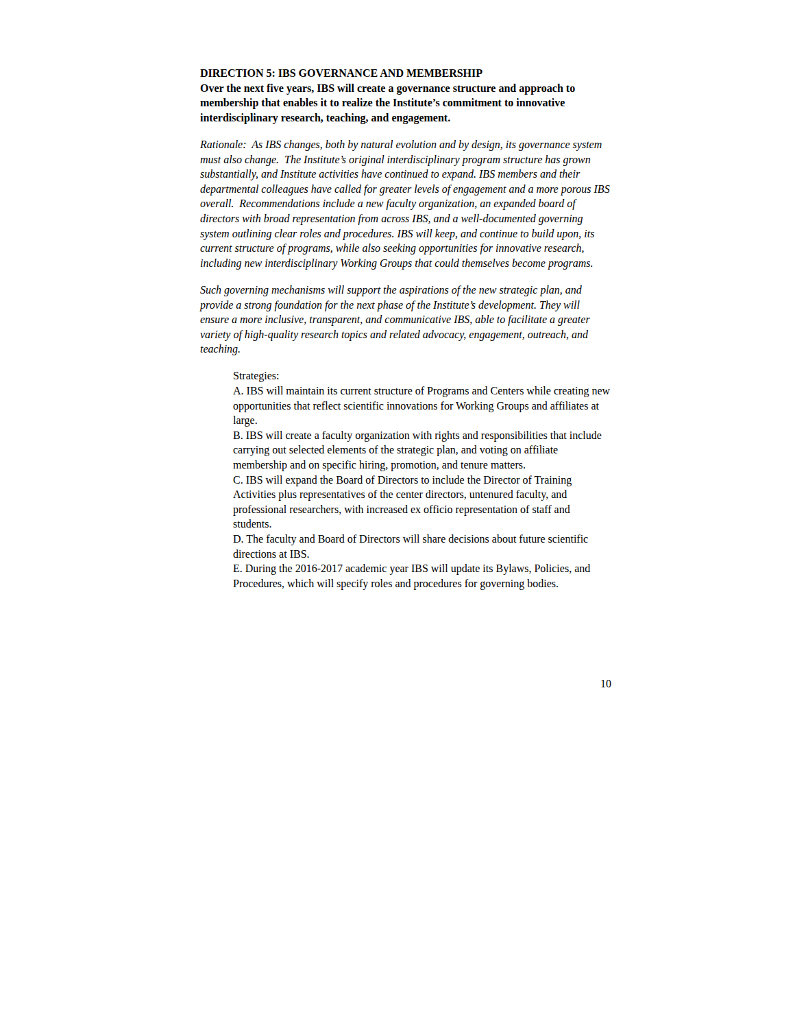DIRECTION 5: IBS GOVERNANCE AND MEMBERSHIP
Over the next five years, IBS will create a governance structure and approach to membership that enables it to realize the Institute’s commitment to innovative interdisciplinary research, teaching, and engagement.
Rationale: As IBS changes, both by natural evolution and by design, its governance system must also change. The Institute’s original interdisciplinary program structure has grown substantially, and Institute activities have continued to expand. IBS members and their departmental colleagues have called for greater levels of engagement and a more porous IBS overall. Recommendations include a new faculty organization, an expanded board of directors with broad representation from across IBS, and a well-documented governing system outlining clear roles and procedures. IBS will keep, and continue to build upon, its current structure of programs, while also seeking opportunities for innovative research, including new interdisciplinary Working Groups that could themselves become programs.
Such governing mechanisms will support the aspirations of the new strategic plan, and provide a strong foundation for the next phase of the Institute’s development. They will ensure a more inclusive, transparent, and communicative IBS, able to facilitate a greater variety of high-quality research topics and related advocacy, engagement, outreach, and teaching.
Strategies:
A. IBS will maintain its current structure of Programs and Centers while creating new opportunities that reflect scientific innovations for Working Groups and affiliates at large.
B. IBS will create a faculty organization with rights and responsibilities that include carrying out selected elements of the strategic plan, and voting on affiliate membership and on specific hiring, promotion, and tenure matters.
C. IBS will expand the Board of Directors to include the Director of Training Activities plus representatives of the center directors, untenured faculty, and professional researchers, with increased ex officio representation of staff and students.
D. The faculty and Board of Directors will share decisions about future scientific directions at IBS.
E. During the 2016-2017 academic year IBS will update its Bylaws, Policies, and Procedures, which will specify roles and procedures for governing bodies.
10